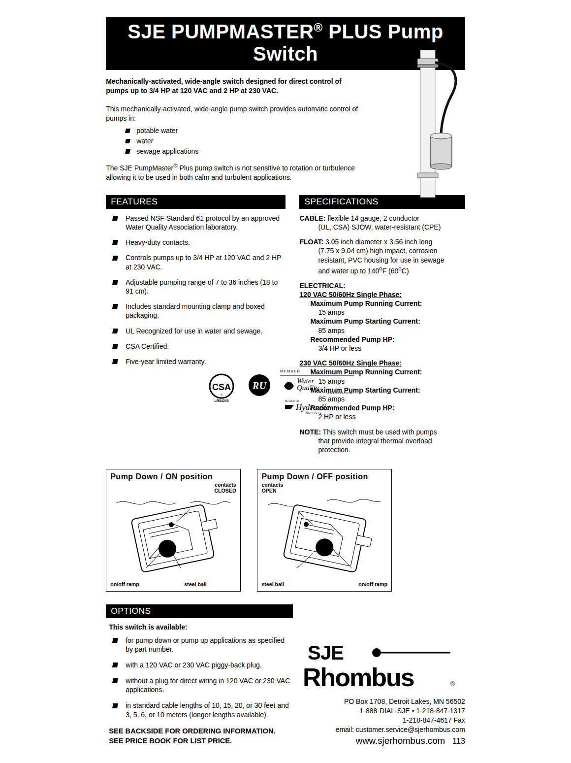SJE PUMPMASTER® PLUS Pump Switch
Mechanically-activated, wide-angle switch designed for direct control of pumps up to 3/4 HP at 120 VAC and 2 HP at 230 VAC.
This mechanically-activated, wide-angle pump switch provides automatic control of pumps in:
potable water
water
sewage applications
The SJE PumpMaster® Plus pump switch is not sensitive to rotation or turbulence allowing it to be used in both calm and turbulent applications.
FEATURES
Passed NSF Standard 61 protocol by an approved Water Quality Association laboratory.
Heavy-duty contacts.
Controls pumps up to 3/4 HP at 120 VAC and 2 HP at 230 VAC.
Adjustable pumping range of 7 to 36 inches (18 to 91 cm).
Includes standard mounting clamp and boxed packaging.
UL Recognized for use in water and sewage.
CSA Certified.
Five-year limited warranty.
CSA ® LR54245
RU
MEMBER Water Quality ASSOCIATION
Member of Hydraulic INSTITUTE
SPECIFICATIONS
CABLE: flexible 14 gauge, 2 conductor(UL, CSA) SJOW, water-resistant (CPE)
FLOAT: 3.05 inch diameter x 3.56 inch long(7.75 x 9.04 cm) high impact, corrosion resistant, PVC housing for use in sewage and water up to 140oF (60oC)
ELECTRICAL:
120 VAC 50/60Hz Single Phase: Maximum Pump Running Current: 15 amps Maximum Pump Starting Current: 85 amps Recommended Pump HP: 3/4 HP or less
230 VAC 50/60Hz Single Phase: Maximum Pump Running Current: 15 amps Maximum Pump Starting Current: 85 amps Recommended Pump HP: 2 HP or less
NOTE: This switch must be used with pumpsthat provide integral thermal overload protection.
Pump Down / ON position
contacts
CLOSED
on/off ramp steel ball
Pump Down / OFF position
contacts
OPEN
steel ball on/off ramp
OPTIONS
This switch is available:
for pump down or pump up applications as specified by part number.
with a 120 VAC or 230 VAC piggy-back plug.
without a plug for direct wiring in 120 VAC or 230 VAC applications.
in standard cable lengths of 10, 15, 20, or 30 feet and 3, 5, 6, or 10 meters (longer lengths available).
SJE Rhombus ®
PO Box 1708, Detroit Lakes, MN 56502
1-888-DIAL-SJE • 1-218-847-1317
1-218-847-4617 Fax
email: customer.service@sjerhombus.com
www.sjerhombus.com 113
SEE BACKSIDE FOR ORDERING INFORMATION.
SEE PRICE BOOK FOR LIST PRICE.